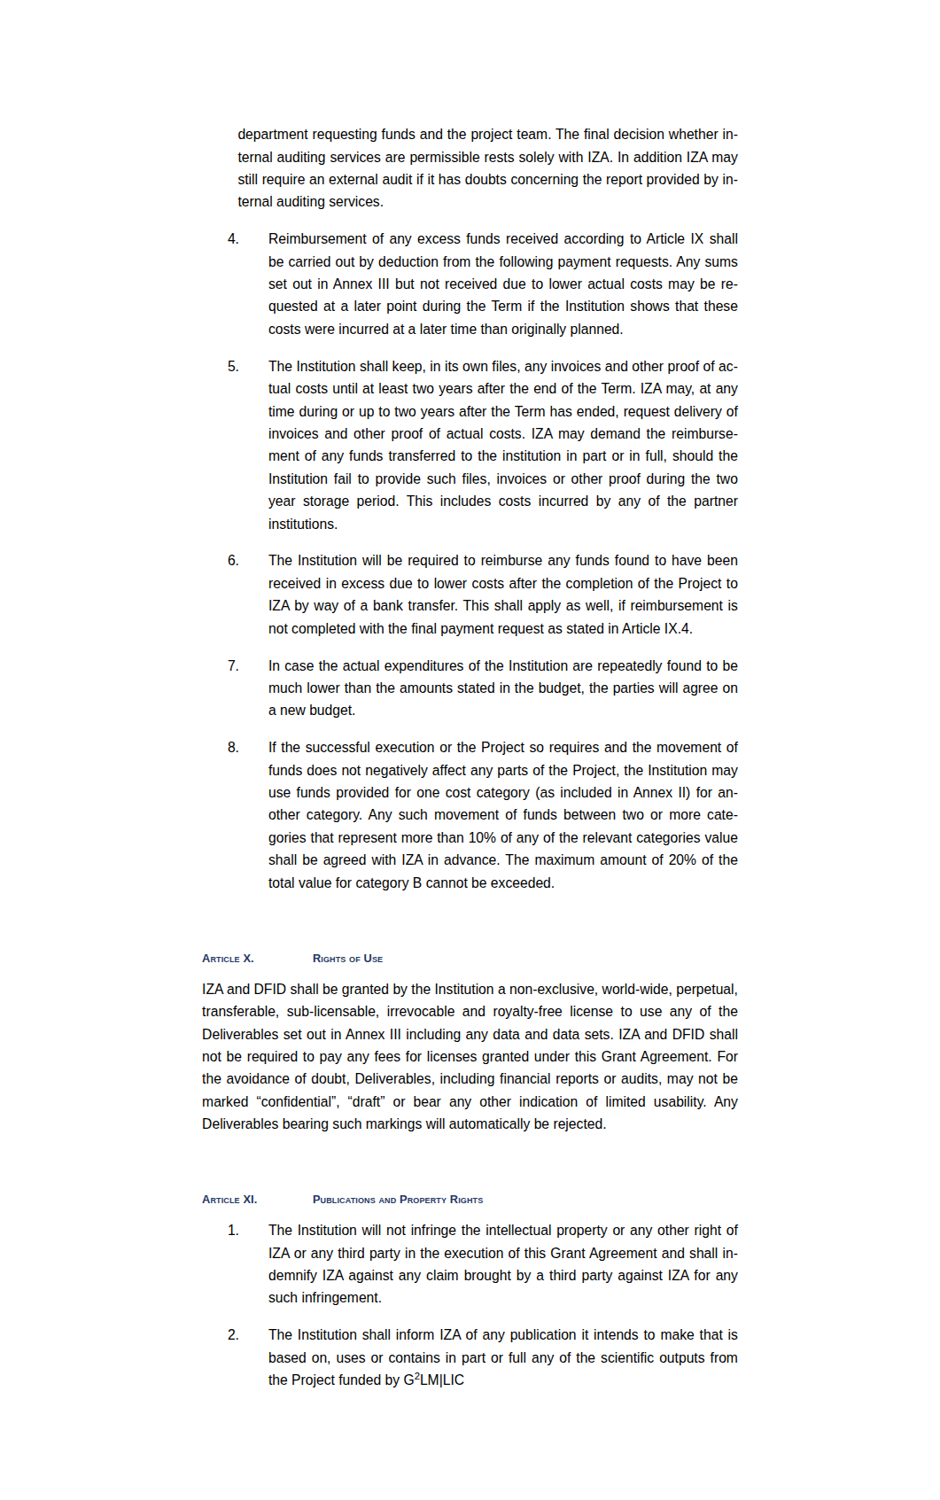department requesting funds and the project team. The final decision whether internal auditing services are permissible rests solely with IZA. In addition IZA may still require an external audit if it has doubts concerning the report provided by internal auditing services.
Reimbursement of any excess funds received according to Article IX shall be carried out by deduction from the following payment requests. Any sums set out in Annex III but not received due to lower actual costs may be requested at a later point during the Term if the Institution shows that these costs were incurred at a later time than originally planned.
The Institution shall keep, in its own files, any invoices and other proof of actual costs until at least two years after the end of the Term. IZA may, at any time during or up to two years after the Term has ended, request delivery of invoices and other proof of actual costs. IZA may demand the reimbursement of any funds transferred to the institution in part or in full, should the Institution fail to provide such files, invoices or other proof during the two year storage period. This includes costs incurred by any of the partner institutions.
The Institution will be required to reimburse any funds found to have been received in excess due to lower costs after the completion of the Project to IZA by way of a bank transfer. This shall apply as well, if reimbursement is not completed with the final payment request as stated in Article IX.4.
In case the actual expenditures of the Institution are repeatedly found to be much lower than the amounts stated in the budget, the parties will agree on a new budget.
If the successful execution or the Project so requires and the movement of funds does not negatively affect any parts of the Project, the Institution may use funds provided for one cost category (as included in Annex II) for another category. Any such movement of funds between two or more categories that represent more than 10% of any of the relevant categories value shall be agreed with IZA in advance. The maximum amount of 20% of the total value for category B cannot be exceeded.
Article X. Rights of Use
IZA and DFID shall be granted by the Institution a non-exclusive, world-wide, perpetual, transferable, sub-licensable, irrevocable and royalty-free license to use any of the Deliverables set out in Annex III including any data and data sets. IZA and DFID shall not be required to pay any fees for licenses granted under this Grant Agreement. For the avoidance of doubt, Deliverables, including financial reports or audits, may not be marked “confidential”, “draft” or bear any other indication of limited usability. Any Deliverables bearing such markings will automatically be rejected.
Article XI. Publications and Property Rights
The Institution will not infringe the intellectual property or any other right of IZA or any third party in the execution of this Grant Agreement and shall indemnify IZA against any claim brought by a third party against IZA for any such infringement.
The Institution shall inform IZA of any publication it intends to make that is based on, uses or contains in part or full any of the scientific outputs from the Project funded by G2LM|LIC